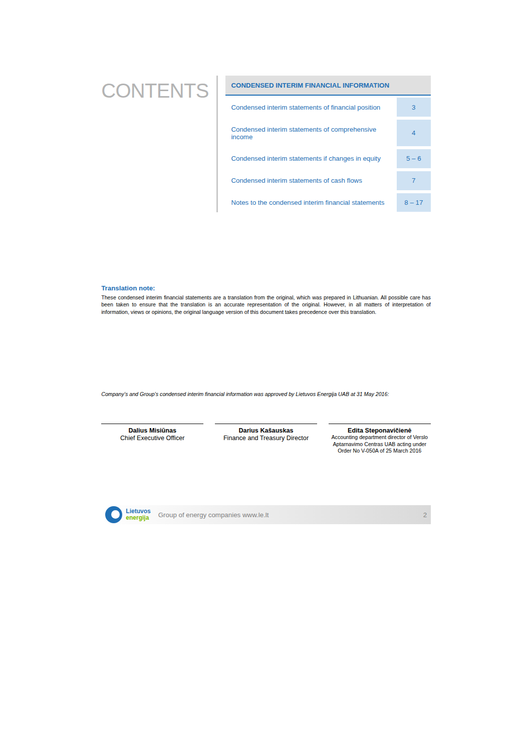CONTENTS
| CONDENSED INTERIM FINANCIAL INFORMATION | |
| Condensed interim statements of financial position | 3 |
| Condensed interim statements of comprehensive income | 4 |
| Condensed interim statements if changes in equity | 5 – 6 |
| Condensed interim statements of cash flows | 7 |
| Notes to the condensed interim financial statements | 8 – 17 |
Translation note:
These condensed interim financial statements are a translation from the original, which was prepared in Lithuanian. All possible care has been taken to ensure that the translation is an accurate representation of the original. However, in all matters of interpretation of information, views or opinions, the original language version of this document takes precedence over this translation.
Company’s and Group’s condensed interim financial information was approved by Lietuvos Energija UAB at 31 May 2016:
Dalius Misiūnas
Chief Executive Officer
Darius Kašauskas
Finance and Treasury Director
Edita Steponavičienė
Accounting department director of Verslo Aptarnavimo Centras UAB acting under Order No V-050A of 25 March 2016
Lietuvos energija
Group of energy companies www.le.lt
2